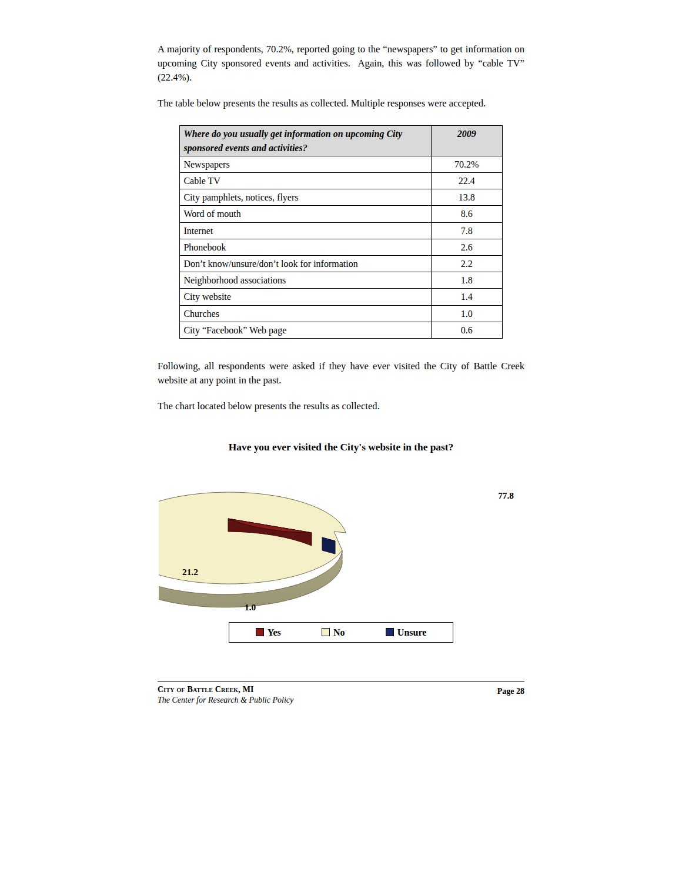A majority of respondents, 70.2%, reported going to the “newspapers” to get information on upcoming City sponsored events and activities. Again, this was followed by “cable TV” (22.4%).
The table below presents the results as collected. Multiple responses were accepted.
| Where do you usually get information on upcoming City sponsored events and activities? | 2009 |
| --- | --- |
| Newspapers | 70.2% |
| Cable TV | 22.4 |
| City pamphlets, notices, flyers | 13.8 |
| Word of mouth | 8.6 |
| Internet | 7.8 |
| Phonebook | 2.6 |
| Don’t know/unsure/don’t look for information | 2.2 |
| Neighborhood associations | 1.8 |
| City website | 1.4 |
| Churches | 1.0 |
| City “Facebook” Web page | 0.6 |
Following, all respondents were asked if they have ever visited the City of Battle Creek website at any point in the past.
The chart located below presents the results as collected.
Have you ever visited the City's website in the past?
77.8 21.2 1.0
Yes No Unsure
City of Battle Creek, MI
The Center for Research & Public Policy
Page 28